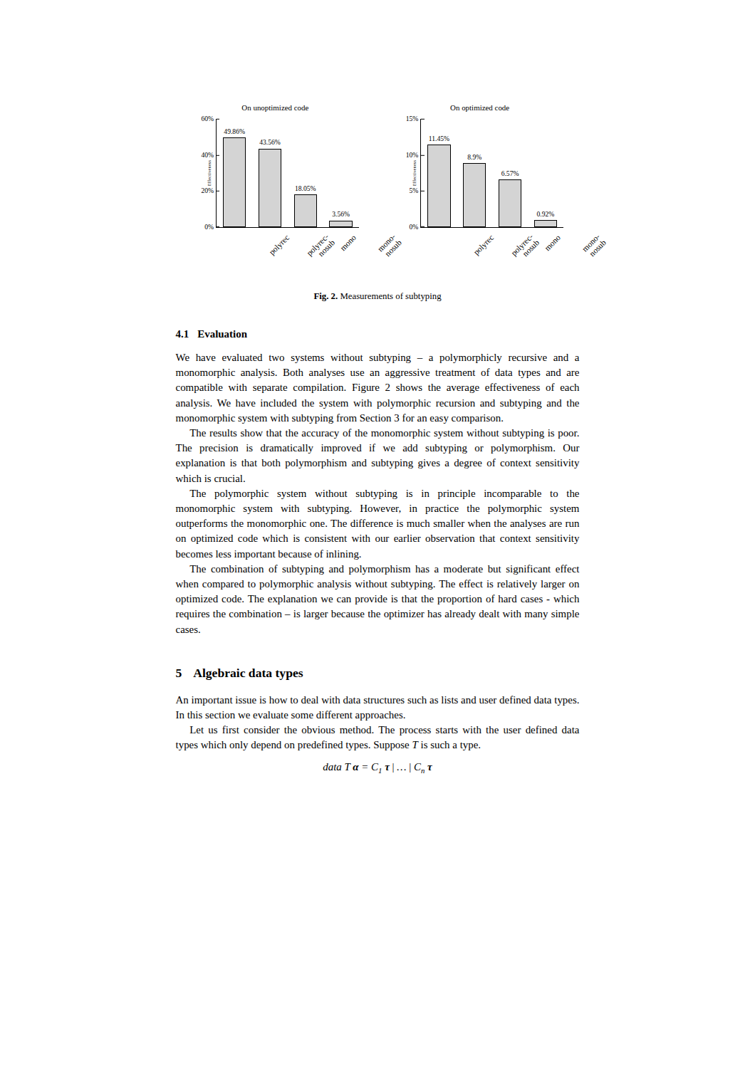On unoptimized code
Effectiveness
60%
40%
20%
0%
49.86%
43.56%
18.05%
3.56%
polyrec
polyrec-
nosub
mono
mono-
nosub
On optimized code
Effectiveness
15%
10%
5%
0%
11.45%
8.9%
6.57%
0.92%
polyrec
polyrec-
nosub
mono
mono-
nosub
Fig. 2. Measurements of subtyping
4.1 Evaluation
We have evaluated two systems without subtyping – a polymorphicly recursive and a monomorphic analysis. Both analyses use an aggressive treatment of data types and are compatible with separate compilation. Figure 2 shows the average effectiveness of each analysis. We have included the system with polymorphic recursion and subtyping and the monomorphic system with subtyping from Section 3 for an easy comparison.
The results show that the accuracy of the monomorphic system without subtyping is poor. The precision is dramatically improved if we add subtyping or polymorphism. Our explanation is that both polymorphism and subtyping gives a degree of context sensitivity which is crucial.
The polymorphic system without subtyping is in principle incomparable to the monomorphic system with subtyping. However, in practice the polymorphic system outperforms the monomorphic one. The difference is much smaller when the analyses are run on optimized code which is consistent with our earlier observation that context sensitivity becomes less important because of inlining.
The combination of subtyping and polymorphism has a moderate but significant effect when compared to polymorphic analysis without subtyping. The effect is relatively larger on optimized code. The explanation we can provide is that the proportion of hard cases - which requires the combination – is larger because the optimizer has already dealt with many simple cases.
5 Algebraic data types
An important issue is how to deal with data structures such as lists and user defined data types. In this section we evaluate some different approaches.
Let us first consider the obvious method. The process starts with the user defined data types which only depend on predefined types. Suppose T is such a type.
data T α = C1 τ | … | Cn τ